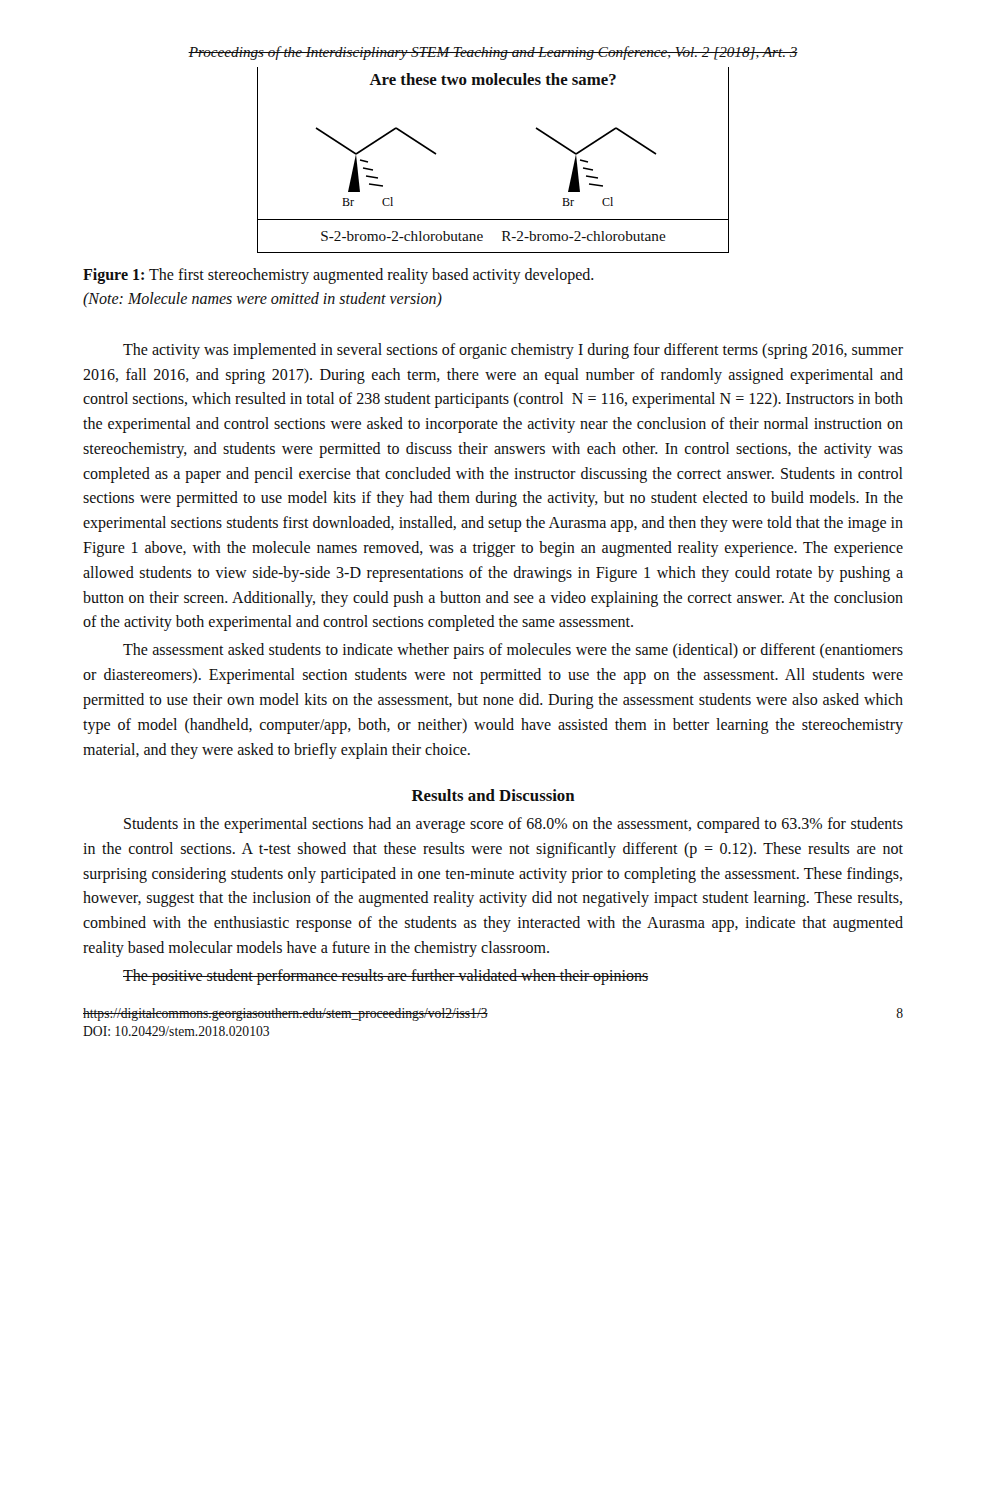Proceedings of the Interdisciplinary STEM Teaching and Learning Conference, Vol. 2 [2018], Art. 3
Are these two molecules the same?
Br Cl
Br Cl
S-2-bromo-2-chlorobutane R-2-bromo-2-chlorobutane
Figure 1: The first stereochemistry augmented reality based activity developed.
(Note: Molecule names were omitted in student version)
The activity was implemented in several sections of organic chemistry I during four different terms (spring 2016, summer 2016, fall 2016, and spring 2017). During each term, there were an equal number of randomly assigned experimental and control sections, which resulted in total of 238 student participants (control N = 116, experimental N = 122). Instructors in both the experimental and control sections were asked to incorporate the activity near the conclusion of their normal instruction on stereochemistry, and students were permitted to discuss their answers with each other. In control sections, the activity was completed as a paper and pencil exercise that concluded with the instructor discussing the correct answer. Students in control sections were permitted to use model kits if they had them during the activity, but no student elected to build models. In the experimental sections students first downloaded, installed, and setup the Aurasma app, and then they were told that the image in Figure 1 above, with the molecule names removed, was a trigger to begin an augmented reality experience. The experience allowed students to view side-by-side 3-D representations of the drawings in Figure 1 which they could rotate by pushing a button on their screen. Additionally, they could push a button and see a video explaining the correct answer. At the conclusion of the activity both experimental and control sections completed the same assessment.
The assessment asked students to indicate whether pairs of molecules were the same (identical) or different (enantiomers or diastereomers). Experimental section students were not permitted to use the app on the assessment. All students were permitted to use their own model kits on the assessment, but none did. During the assessment students were also asked which type of model (handheld, computer/app, both, or neither) would have assisted them in better learning the stereochemistry material, and they were asked to briefly explain their choice.
Results and Discussion
Students in the experimental sections had an average score of 68.0% on the assessment, compared to 63.3% for students in the control sections. A t-test showed that these results were not significantly different (p = 0.12). These results are not surprising considering students only participated in one ten-minute activity prior to completing the assessment. These findings, however, suggest that the inclusion of the augmented reality activity did not negatively impact student learning. These results, combined with the enthusiastic response of the students as they interacted with the Aurasma app, indicate that augmented reality based molecular models have a future in the chemistry classroom.
The positive student performance results are further validated when their opinions
8 https://digitalcommons.georgiasouthern.edu/stem_proceedings/vol2/iss1/3 DOI: 10.20429/stem.2018.020103